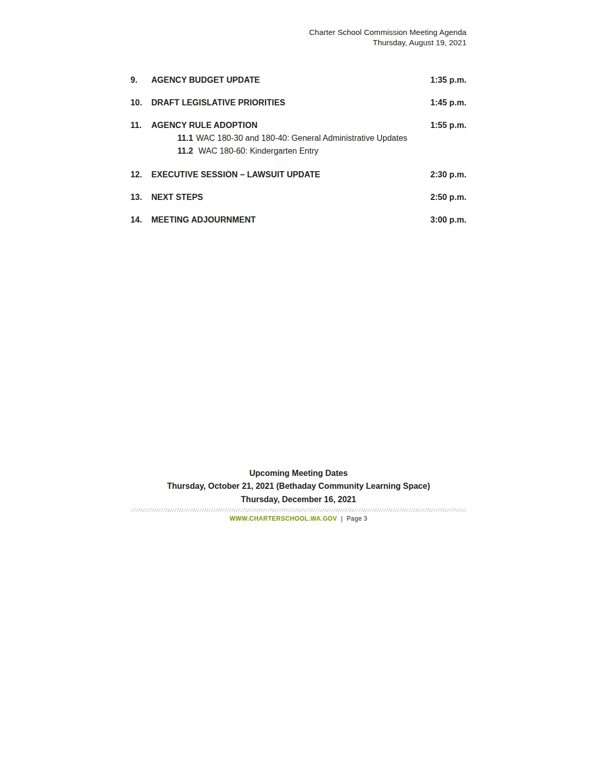Charter School Commission Meeting Agenda
Thursday, August 19, 2021
9. AGENCY BUDGET UPDATE
1:35 p.m.
10. DRAFT LEGISLATIVE PRIORITIES
1:45 p.m.
11. AGENCY RULE ADOPTION
1:55 p.m.
11.1 WAC 180-30 and 180-40: General Administrative Updates
11.2 WAC 180-60: Kindergarten Entry
12. EXECUTIVE SESSION – LAWSUIT UPDATE
2:30 p.m.
13. NEXT STEPS
2:50 p.m.
14. MEETING ADJOURNMENT
3:00 p.m.
Upcoming Meeting Dates
Thursday, October 21, 2021 (Bethaday Community Learning Space)
Thursday, December 16, 2021
WWW.CHARTERSCHOOL.WA.GOV | Page 3